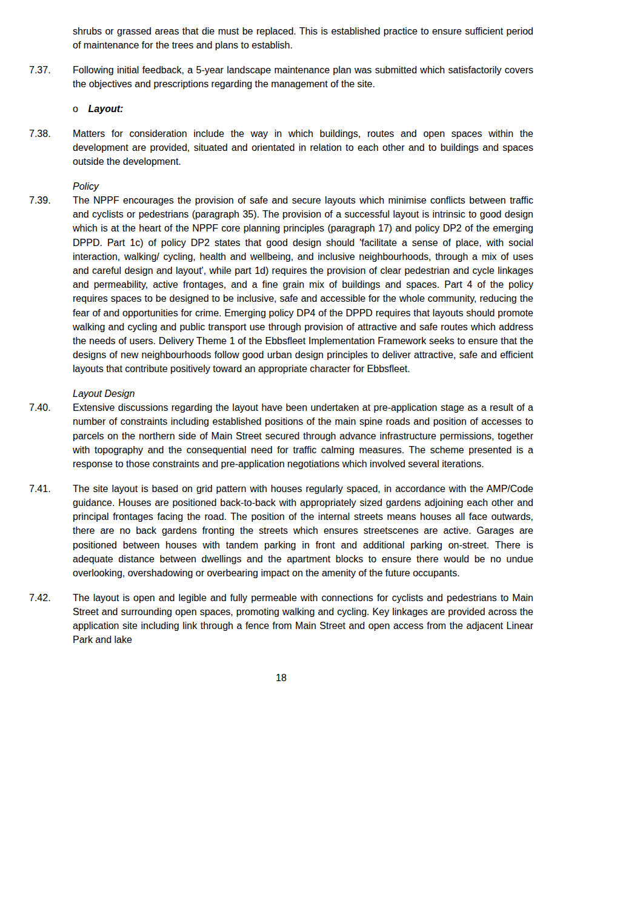shrubs or grassed areas that die must be replaced. This is established practice to ensure sufficient period of maintenance for the trees and plans to establish.
7.37.
Following initial feedback, a 5-year landscape maintenance plan was submitted which satisfactorily covers the objectives and prescriptions regarding the management of the site.
oLayout:
7.38.
Matters for consideration include the way in which buildings, routes and open spaces within the development are provided, situated and orientated in relation to each other and to buildings and spaces outside the development.
Policy
7.39.
The NPPF encourages the provision of safe and secure layouts which minimise conflicts between traffic and cyclists or pedestrians (paragraph 35). The provision of a successful layout is intrinsic to good design which is at the heart of the NPPF core planning principles (paragraph 17) and policy DP2 of the emerging DPPD. Part 1c) of policy DP2 states that good design should 'facilitate a sense of place, with social interaction, walking/ cycling, health and wellbeing, and inclusive neighbourhoods, through a mix of uses and careful design and layout', while part 1d) requires the provision of clear pedestrian and cycle linkages and permeability, active frontages, and a fine grain mix of buildings and spaces. Part 4 of the policy requires spaces to be designed to be inclusive, safe and accessible for the whole community, reducing the fear of and opportunities for crime. Emerging policy DP4 of the DPPD requires that layouts should promote walking and cycling and public transport use through provision of attractive and safe routes which address the needs of users. Delivery Theme 1 of the Ebbsfleet Implementation Framework seeks to ensure that the designs of new neighbourhoods follow good urban design principles to deliver attractive, safe and efficient layouts that contribute positively toward an appropriate character for Ebbsfleet.
Layout Design
7.40.
Extensive discussions regarding the layout have been undertaken at pre-application stage as a result of a number of constraints including established positions of the main spine roads and position of accesses to parcels on the northern side of Main Street secured through advance infrastructure permissions, together with topography and the consequential need for traffic calming measures. The scheme presented is a response to those constraints and pre-application negotiations which involved several iterations.
7.41.
The site layout is based on grid pattern with houses regularly spaced, in accordance with the AMP/Code guidance. Houses are positioned back-to-back with appropriately sized gardens adjoining each other and principal frontages facing the road. The position of the internal streets means houses all face outwards, there are no back gardens fronting the streets which ensures streetscenes are active. Garages are positioned between houses with tandem parking in front and additional parking on-street. There is adequate distance between dwellings and the apartment blocks to ensure there would be no undue overlooking, overshadowing or overbearing impact on the amenity of the future occupants.
7.42.
The layout is open and legible and fully permeable with connections for cyclists and pedestrians to Main Street and surrounding open spaces, promoting walking and cycling. Key linkages are provided across the application site including link through a fence from Main Street and open access from the adjacent Linear Park and lake
18